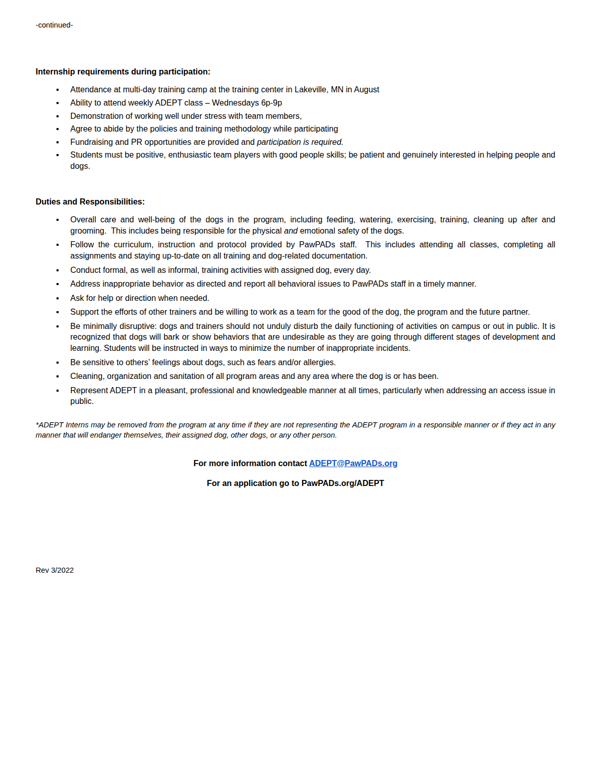-continued-
Internship requirements during participation:
Attendance at multi-day training camp at the training center in Lakeville, MN in August
Ability to attend weekly ADEPT class – Wednesdays 6p-9p
Demonstration of working well under stress with team members,
Agree to abide by the policies and training methodology while participating
Fundraising and PR opportunities are provided and participation is required.
Students must be positive, enthusiastic team players with good people skills; be patient and genuinely interested in helping people and dogs.
Duties and Responsibilities:
Overall care and well-being of the dogs in the program, including feeding, watering, exercising, training, cleaning up after and grooming. This includes being responsible for the physical and emotional safety of the dogs.
Follow the curriculum, instruction and protocol provided by PawPADs staff. This includes attending all classes, completing all assignments and staying up-to-date on all training and dog-related documentation.
Conduct formal, as well as informal, training activities with assigned dog, every day.
Address inappropriate behavior as directed and report all behavioral issues to PawPADs staff in a timely manner.
Ask for help or direction when needed.
Support the efforts of other trainers and be willing to work as a team for the good of the dog, the program and the future partner.
Be minimally disruptive: dogs and trainers should not unduly disturb the daily functioning of activities on campus or out in public. It is recognized that dogs will bark or show behaviors that are undesirable as they are going through different stages of development and learning. Students will be instructed in ways to minimize the number of inappropriate incidents.
Be sensitive to others’ feelings about dogs, such as fears and/or allergies.
Cleaning, organization and sanitation of all program areas and any area where the dog is or has been.
Represent ADEPT in a pleasant, professional and knowledgeable manner at all times, particularly when addressing an access issue in public.
*ADEPT Interns may be removed from the program at any time if they are not representing the ADEPT program in a responsible manner or if they act in any manner that will endanger themselves, their assigned dog, other dogs, or any other person.
For more information contact ADEPT@PawPADs.org
For an application go to PawPADs.org/ADEPT
Rev 3/2022